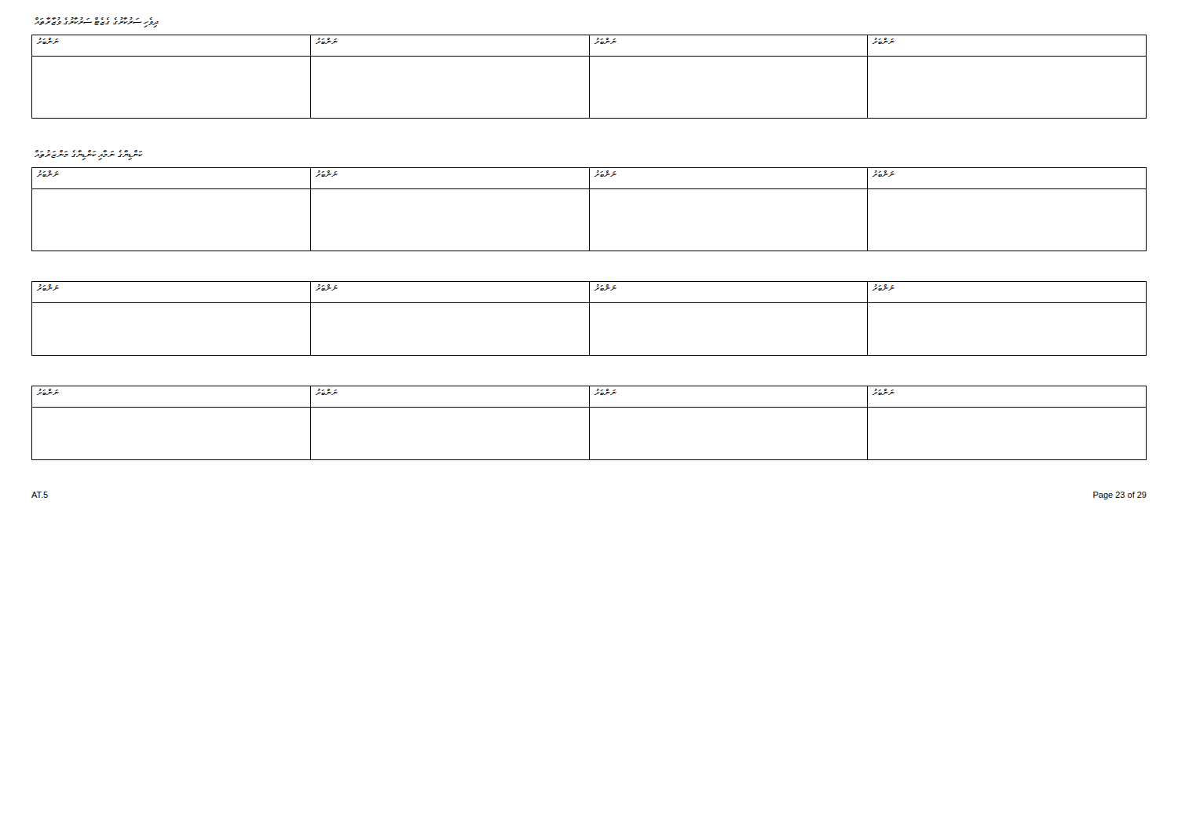ދިވެހި ސަރުކާރުގެ ގެޒެޓް ސަރުކާރުގެ ވުޒާރާތައް
| ނަންބަރު | ނަންބަރު | ނަންބަރު | ނަންބަރު |
ކަންޑިޔާގެ ނަމާއި ކަންޑިޔާގެ މަންޒަރުތައް
| ނަންބަރު | ނަންބަރު | ނަންބަރު | ނަންބަރު |
| ނަންބަރު | ނަންބަރު | ނަންބަރު | ނަންބަރު |
| ނަންބަރު | ނަންބަރު | ނަންބަރު | ނަންބަރު |
Page 23 of 29 AT.5